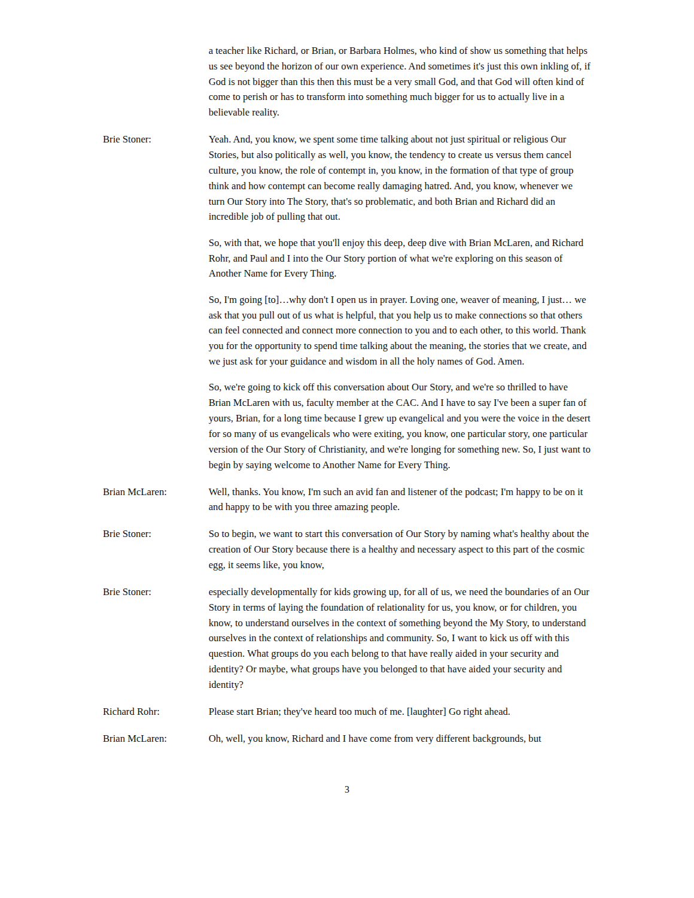a teacher like Richard, or Brian, or Barbara Holmes, who kind of show us something that helps us see beyond the horizon of our own experience. And sometimes it's just this own inkling of, if God is not bigger than this then this must be a very small God, and that God will often kind of come to perish or has to transform into something much bigger for us to actually live in a believable reality.
Brie Stoner:
Yeah. And, you know, we spent some time talking about not just spiritual or religious Our Stories, but also politically as well, you know, the tendency to create us versus them cancel culture, you know, the role of contempt in, you know, in the formation of that type of group think and how contempt can become really damaging hatred. And, you know, whenever we turn Our Story into The Story, that's so problematic, and both Brian and Richard did an incredible job of pulling that out.
So, with that, we hope that you'll enjoy this deep, deep dive with Brian McLaren, and Richard Rohr, and Paul and I into the Our Story portion of what we're exploring on this season of Another Name for Every Thing.
So, I'm going [to]…why don't I open us in prayer. Loving one, weaver of meaning, I just… we ask that you pull out of us what is helpful, that you help us to make connections so that others can feel connected and connect more connection to you and to each other, to this world. Thank you for the opportunity to spend time talking about the meaning, the stories that we create, and we just ask for your guidance and wisdom in all the holy names of God. Amen.
So, we're going to kick off this conversation about Our Story, and we're so thrilled to have Brian McLaren with us, faculty member at the CAC. And I have to say I've been a super fan of yours, Brian, for a long time because I grew up evangelical and you were the voice in the desert for so many of us evangelicals who were exiting, you know, one particular story, one particular version of the Our Story of Christianity, and we're longing for something new. So, I just want to begin by saying welcome to Another Name for Every Thing.
Brian McLaren:
Well, thanks. You know, I'm such an avid fan and listener of the podcast; I'm happy to be on it and happy to be with you three amazing people.
Brie Stoner:
So to begin, we want to start this conversation of Our Story by naming what's healthy about the creation of Our Story because there is a healthy and necessary aspect to this part of the cosmic egg, it seems like, you know,
Brie Stoner:
especially developmentally for kids growing up, for all of us, we need the boundaries of an Our Story in terms of laying the foundation of relationality for us, you know, or for children, you know, to understand ourselves in the context of something beyond the My Story, to understand ourselves in the context of relationships and community. So, I want to kick us off with this question. What groups do you each belong to that have really aided in your security and identity? Or maybe, what groups have you belonged to that have aided your security and identity?
Richard Rohr:
Please start Brian; they've heard too much of me. [laughter] Go right ahead.
Brian McLaren:
Oh, well, you know, Richard and I have come from very different backgrounds, but
3